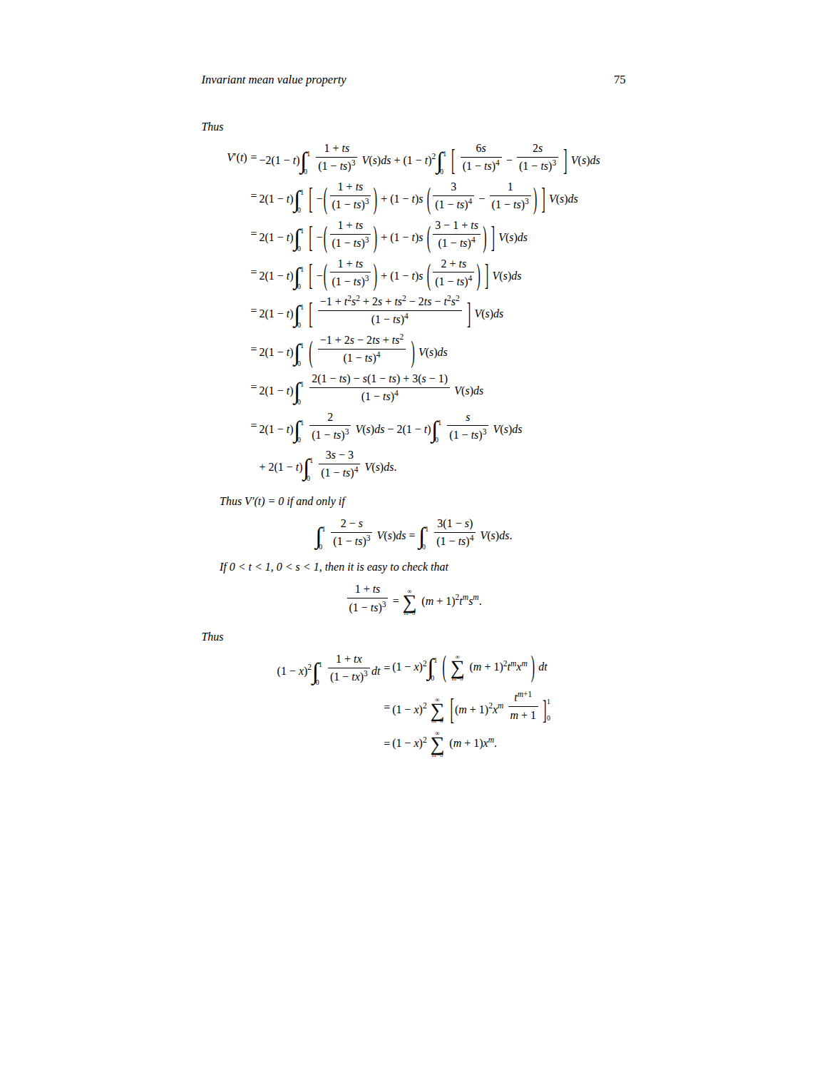Invariant mean value property 75
Thus
| V ′( t ) | = | −2(1 − t ) ∫ 1 0 1 + ts (1 − ts ) 3 V ( s ) ds + (1 − t ) 2 ∫ 1 0 [ 6 s (1 − ts ) 4 − 2 s (1 − ts ) 3 ] V ( s ) ds |
| | = | 2(1 − t ) ∫ 1 0 [ − ( 1 + ts (1 − ts ) 3 ) + (1 − t ) s ( 3 (1 − ts ) 4 − 1 (1 − ts ) 3 ) ] V ( s ) ds |
| | = | 2(1 − t ) ∫ 1 0 [ − ( 1 + ts (1 − ts ) 3 ) + (1 − t ) s ( 3 − 1 + ts (1 − ts ) 4 ) ] V ( s ) ds |
| | = | 2(1 − t ) ∫ 1 0 [ − ( 1 + ts (1 − ts ) 3 ) + (1 − t ) s ( 2 + ts (1 − ts ) 4 ) ] V ( s ) ds |
| | = | 2(1 − t ) ∫ 1 0 [ −1 + t 2 s 2 + 2 s + ts 2 − 2 ts − t 2 s 2 (1 − ts ) 4 ] V ( s ) ds |
| | = | 2(1 − t ) ∫ 1 0 ( −1 + 2 s − 2 ts + ts 2 (1 − ts ) 4 ) V ( s ) ds |
| | = | 2(1 − t ) ∫ 1 0 2(1 − ts ) − s (1 − ts ) + 3( s − 1) (1 − ts ) 4 V ( s ) ds |
| | = | 2(1 − t ) ∫ 1 0 2 (1 − ts ) 3 V ( s ) ds − 2(1 − t ) ∫ 1 0 s (1 − ts ) 3 V ( s ) ds |
| | | + 2(1 − t ) ∫ 1 0 3 s − 3 (1 − ts ) 4 V ( s ) ds . |
Thus V′(t) = 0 if and only if
∫10 2 − s(1 − ts)3 V(s)ds = ∫10 3(1 − s)(1 − ts)4 V(s)ds.
If 0 < t < 1, 0 < s < 1, then it is easy to check that
1 + ts(1 − ts)3 = ∞∑m=0 (m + 1)2tmsm.
Thus
| (1 − x ) 2 ∫ 1 0 1 + tx (1 − tx ) 3 dt | = | (1 − x ) 2 ∫ 1 0 ( ∞ ∑ m =0 ( m + 1) 2 t m x m ) dt |
| | = | (1 − x ) 2 ∞ ∑ m =0 [ ( m + 1) 2 x m t m +1 m + 1 ] 1 0 |
| | = | (1 − x ) 2 ∞ ∑ m =0 ( m + 1) x m . |